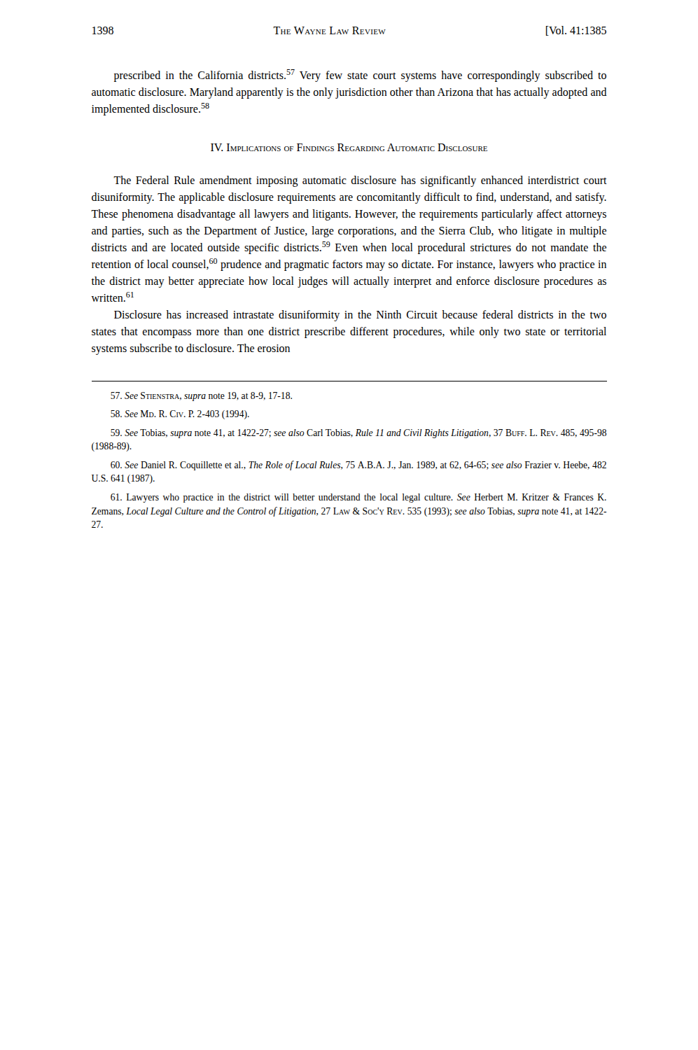1398 The Wayne Law Review [Vol. 41:1385
prescribed in the California districts.57 Very few state court systems have correspondingly subscribed to automatic disclosure. Maryland apparently is the only jurisdiction other than Arizona that has actually adopted and implemented disclosure.58
IV. Implications of Findings Regarding Automatic Disclosure
The Federal Rule amendment imposing automatic disclosure has significantly enhanced interdistrict court disuniformity. The applicable disclosure requirements are concomitantly difficult to find, understand, and satisfy. These phenomena disadvantage all lawyers and litigants. However, the requirements particularly affect attorneys and parties, such as the Department of Justice, large corporations, and the Sierra Club, who litigate in multiple districts and are located outside specific districts.59 Even when local procedural strictures do not mandate the retention of local counsel,60 prudence and pragmatic factors may so dictate. For instance, lawyers who practice in the district may better appreciate how local judges will actually interpret and enforce disclosure procedures as written.61
Disclosure has increased intrastate disuniformity in the Ninth Circuit because federal districts in the two states that encompass more than one district prescribe different procedures, while only two state or territorial systems subscribe to disclosure. The erosion
See Stienstra, supra note 19, at 8-9, 17-18.
See Md. R. Civ. P. 2-403 (1994).
See Tobias, supra note 41, at 1422-27; see also Carl Tobias, Rule 11 and Civil Rights Litigation, 37 Buff. L. Rev. 485, 495-98 (1988-89).
See Daniel R. Coquillette et al., The Role of Local Rules, 75 A.B.A. J., Jan. 1989, at 62, 64-65; see also Frazier v. Heebe, 482 U.S. 641 (1987).
Lawyers who practice in the district will better understand the local legal culture. See Herbert M. Kritzer & Frances K. Zemans, Local Legal Culture and the Control of Litigation, 27 Law & Soc'y Rev. 535 (1993); see also Tobias, supra note 41, at 1422-27.